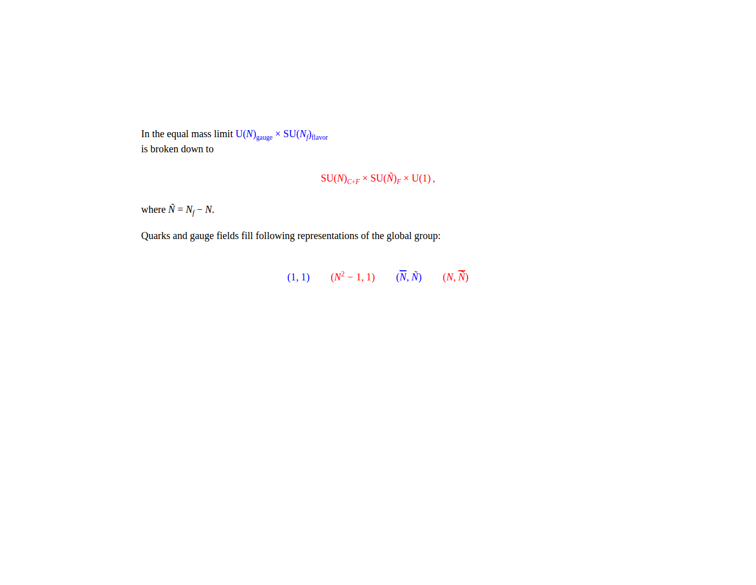In the equal mass limit U(N)gauge × SU(Nf)flavor
is broken down to
SU(N)C+F × SU(Ñ)F × U(1) ,
where Ñ = Nf − N.
Quarks and gauge fields fill following representations of the global group:
(1, 1) (N2 − 1, 1) (N, Ñ) (N, Ñ)